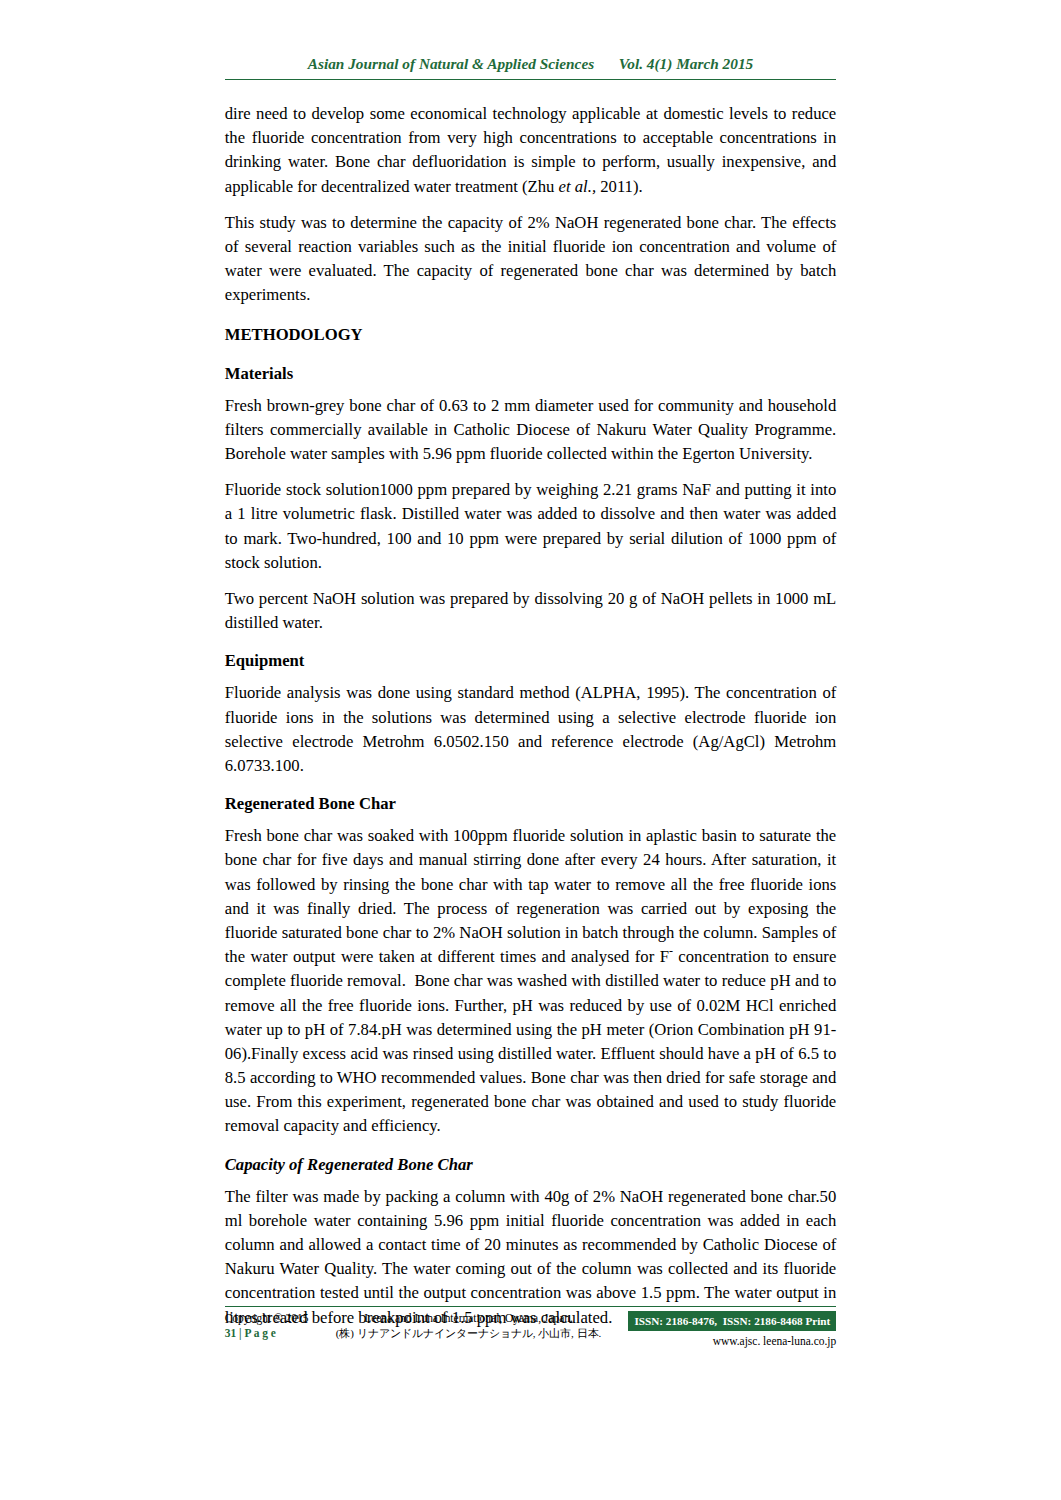Asian Journal of Natural & Applied Sciences Vol. 4(1) March 2015
dire need to develop some economical technology applicable at domestic levels to reduce the fluoride concentration from very high concentrations to acceptable concentrations in drinking water. Bone char defluoridation is simple to perform, usually inexpensive, and applicable for decentralized water treatment (Zhu et al., 2011).
This study was to determine the capacity of 2% NaOH regenerated bone char. The effects of several reaction variables such as the initial fluoride ion concentration and volume of water were evaluated. The capacity of regenerated bone char was determined by batch experiments.
METHODOLOGY
Materials
Fresh brown-grey bone char of 0.63 to 2 mm diameter used for community and household filters commercially available in Catholic Diocese of Nakuru Water Quality Programme. Borehole water samples with 5.96 ppm fluoride collected within the Egerton University.
Fluoride stock solution1000 ppm prepared by weighing 2.21 grams NaF and putting it into a 1 litre volumetric flask. Distilled water was added to dissolve and then water was added to mark. Two-hundred, 100 and 10 ppm were prepared by serial dilution of 1000 ppm of stock solution.
Two percent NaOH solution was prepared by dissolving 20 g of NaOH pellets in 1000 mL distilled water.
Equipment
Fluoride analysis was done using standard method (ALPHA, 1995). The concentration of fluoride ions in the solutions was determined using a selective electrode fluoride ion selective electrode Metrohm 6.0502.150 and reference electrode (Ag/AgCl) Metrohm 6.0733.100.
Regenerated Bone Char
Fresh bone char was soaked with 100ppm fluoride solution in aplastic basin to saturate the bone char for five days and manual stirring done after every 24 hours. After saturation, it was followed by rinsing the bone char with tap water to remove all the free fluoride ions and it was finally dried. The process of regeneration was carried out by exposing the fluoride saturated bone char to 2% NaOH solution in batch through the column. Samples of the water output were taken at different times and analysed for F- concentration to ensure complete fluoride removal. Bone char was washed with distilled water to reduce pH and to remove all the free fluoride ions. Further, pH was reduced by use of 0.02M HCl enriched water up to pH of 7.84.pH was determined using the pH meter (Orion Combination pH 91-06).Finally excess acid was rinsed using distilled water. Effluent should have a pH of 6.5 to 8.5 according to WHO recommended values. Bone char was then dried for safe storage and use. From this experiment, regenerated bone char was obtained and used to study fluoride removal capacity and efficiency.
Capacity of Regenerated Bone Char
The filter was made by packing a column with 40g of 2% NaOH regenerated bone char.50 ml borehole water containing 5.96 ppm initial fluoride concentration was added in each column and allowed a contact time of 20 minutes as recommended by Catholic Diocese of Nakuru Water Quality. The water coming out of the column was collected and its fluoride concentration tested until the output concentration was above 1.5 ppm. The water output in litres treated before breakpoint of 1.5 ppm was calculated.
Copyright © 2015
31 | P a g e
Leena and Luna International, Oyama, Japan.
(株) リナアンドルナインターナショナル, 小山市, 日本.
ISSN: 2186-8476, ISSN: 2186-8468 Print www.ajsc. leena-luna.co.jp